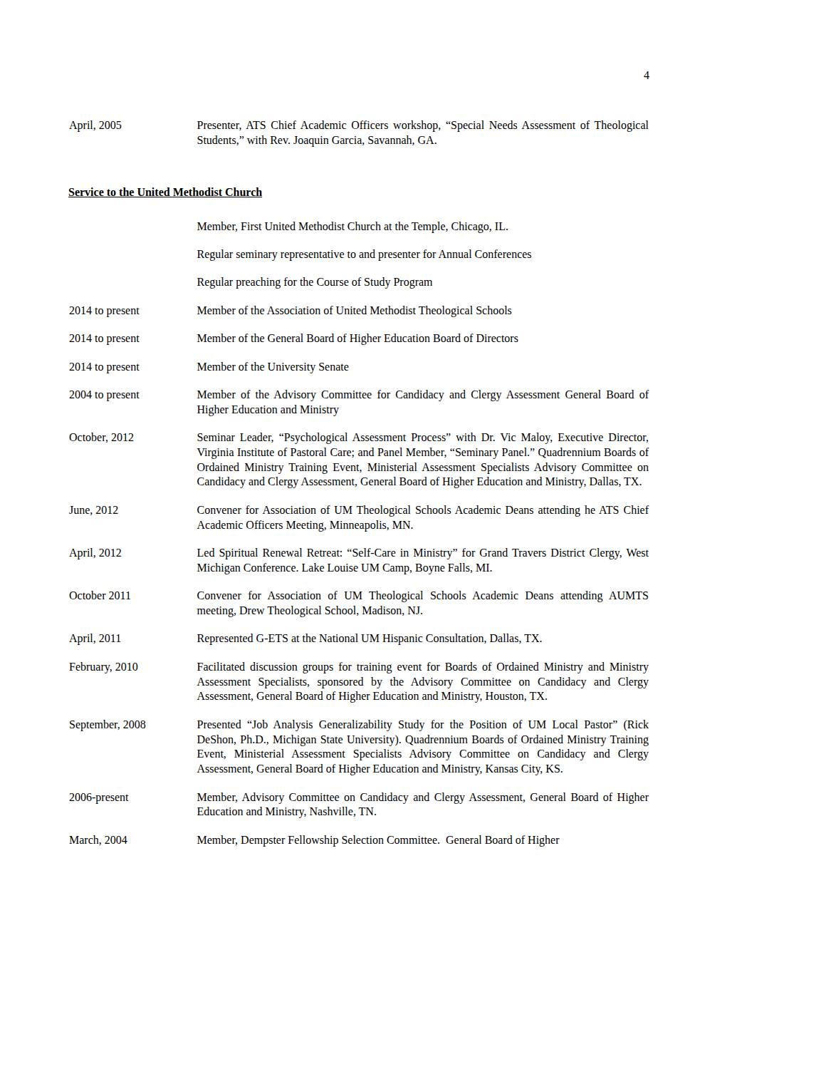4
| April, 2005 | Presenter, ATS Chief Academic Officers workshop, “Special Needs Assessment of Theological Students,” with Rev. Joaquin Garcia, Savannah, GA. |
Service to the United Methodist Church
| | Member, First United Methodist Church at the Temple, Chicago, IL. |
| | Regular seminary representative to and presenter for Annual Conferences |
| | Regular preaching for the Course of Study Program |
| 2014 to present | Member of the Association of United Methodist Theological Schools |
| 2014 to present | Member of the General Board of Higher Education Board of Directors |
| 2014 to present | Member of the University Senate |
| 2004 to present | Member of the Advisory Committee for Candidacy and Clergy Assessment General Board of Higher Education and Ministry |
| October, 2012 | Seminar Leader, “Psychological Assessment Process” with Dr. Vic Maloy, Executive Director, Virginia Institute of Pastoral Care; and Panel Member, “Seminary Panel.” Quadrennium Boards of Ordained Ministry Training Event, Ministerial Assessment Specialists Advisory Committee on Candidacy and Clergy Assessment, General Board of Higher Education and Ministry, Dallas, TX. |
| June, 2012 | Convener for Association of UM Theological Schools Academic Deans attending he ATS Chief Academic Officers Meeting, Minneapolis, MN. |
| April, 2012 | Led Spiritual Renewal Retreat: “Self-Care in Ministry” for Grand Travers District Clergy, West Michigan Conference. Lake Louise UM Camp, Boyne Falls, MI. |
| October 2011 | Convener for Association of UM Theological Schools Academic Deans attending AUMTS meeting, Drew Theological School, Madison, NJ. |
| April, 2011 | Represented G-ETS at the National UM Hispanic Consultation, Dallas, TX. |
| February, 2010 | Facilitated discussion groups for training event for Boards of Ordained Ministry and Ministry Assessment Specialists, sponsored by the Advisory Committee on Candidacy and Clergy Assessment, General Board of Higher Education and Ministry, Houston, TX. |
| September, 2008 | Presented “Job Analysis Generalizability Study for the Position of UM Local Pastor” (Rick DeShon, Ph.D., Michigan State University). Quadrennium Boards of Ordained Ministry Training Event, Ministerial Assessment Specialists Advisory Committee on Candidacy and Clergy Assessment, General Board of Higher Education and Ministry, Kansas City, KS. |
| 2006-present | Member, Advisory Committee on Candidacy and Clergy Assessment, General Board of Higher Education and Ministry, Nashville, TN. |
| March, 2004 | Member, Dempster Fellowship Selection Committee. General Board of Higher |